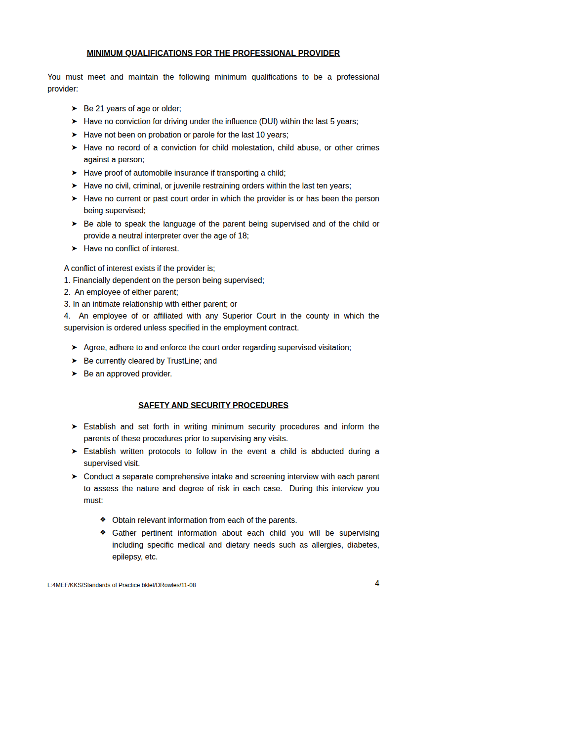MINIMUM QUALIFICATIONS FOR THE PROFESSIONAL PROVIDER
You must meet and maintain the following minimum qualifications to be a professional provider:
Be 21 years of age or older;
Have no conviction for driving under the influence (DUI) within the last 5 years;
Have not been on probation or parole for the last 10 years;
Have no record of a conviction for child molestation, child abuse, or other crimes against a person;
Have proof of automobile insurance if transporting a child;
Have no civil, criminal, or juvenile restraining orders within the last ten years;
Have no current or past court order in which the provider is or has been the person being supervised;
Be able to speak the language of the parent being supervised and of the child or provide a neutral interpreter over the age of 18;
Have no conflict of interest.
A conflict of interest exists if the provider is;
1. Financially dependent on the person being supervised;
2. An employee of either parent;
3. In an intimate relationship with either parent; or
4. An employee of or affiliated with any Superior Court in the county in which the supervision is ordered unless specified in the employment contract.
Agree, adhere to and enforce the court order regarding supervised visitation;
Be currently cleared by TrustLine; and
Be an approved provider.
SAFETY AND SECURITY PROCEDURES
Establish and set forth in writing minimum security procedures and inform the parents of these procedures prior to supervising any visits.
Establish written protocols to follow in the event a child is abducted during a supervised visit.
Conduct a separate comprehensive intake and screening interview with each parent to assess the nature and degree of risk in each case. During this interview you must:
Obtain relevant information from each of the parents.
Gather pertinent information about each child you will be supervising including specific medical and dietary needs such as allergies, diabetes, epilepsy, etc.
L:4MEF/KKS/Standards of Practice bklet/DRowles/11-08 4